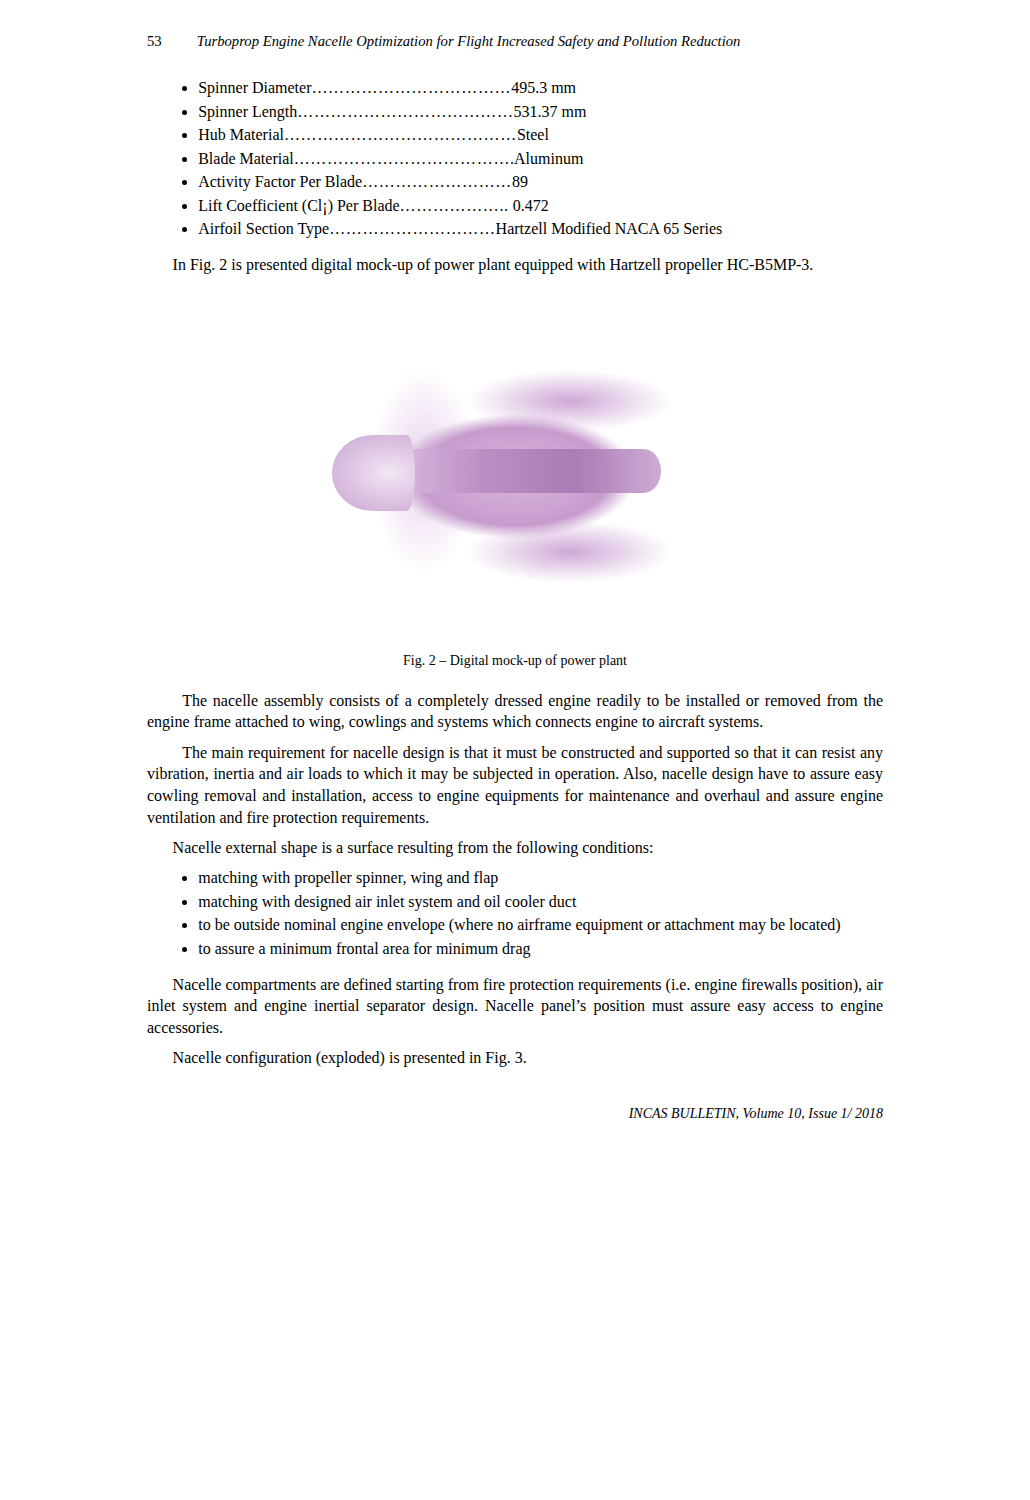53 Turboprop Engine Nacelle Optimization for Flight Increased Safety and Pollution Reduction
Spinner Diameter………………………………495.3 mm
Spinner Length…………………………………531.37 mm
Hub Material……………………………………Steel
Blade Material………………………………….Aluminum
Activity Factor Per Blade………………………89
Lift Coefficient (Cl¡) Per Blade……………….. 0.472
Airfoil Section Type…………………………Hartzell Modified NACA 65 Series
In Fig. 2 is presented digital mock-up of power plant equipped with Hartzell propeller HC-B5MP-3.
Fig. 2 – Digital mock-up of power plant
The nacelle assembly consists of a completely dressed engine readily to be installed or removed from the engine frame attached to wing, cowlings and systems which connects engine to aircraft systems.
The main requirement for nacelle design is that it must be constructed and supported so that it can resist any vibration, inertia and air loads to which it may be subjected in operation. Also, nacelle design have to assure easy cowling removal and installation, access to engine equipments for maintenance and overhaul and assure engine ventilation and fire protection requirements.
Nacelle external shape is a surface resulting from the following conditions:
matching with propeller spinner, wing and flap
matching with designed air inlet system and oil cooler duct
to be outside nominal engine envelope (where no airframe equipment or attachment may be located)
to assure a minimum frontal area for minimum drag
Nacelle compartments are defined starting from fire protection requirements (i.e. engine firewalls position), air inlet system and engine inertial separator design. Nacelle panel’s position must assure easy access to engine accessories.
Nacelle configuration (exploded) is presented in Fig. 3.
INCAS BULLETIN, Volume 10, Issue 1/ 2018